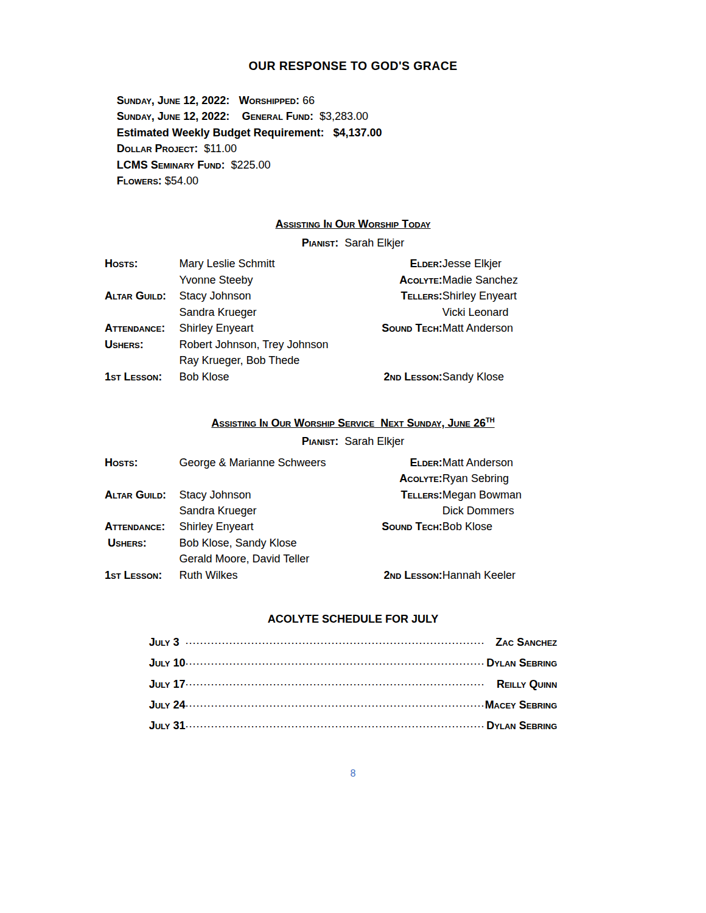OUR RESPONSE TO GOD'S GRACE
Sunday, June 12, 2022: Worshipped: 66
Sunday, June 12, 2022: General Fund: $3,283.00
Estimated Weekly Budget Requirement: $4,137.00
Dollar Project: $11.00
LCMS Seminary Fund: $225.00
Flowers: $54.00
Assisting In Our Worship Today
Pianist: Sarah Elkjer
| Hosts: | Mary Leslie Schmitt | Elder: | Jesse Elkjer |
| | Yvonne Steeby | Acolyte: | Madie Sanchez |
| Altar Guild: | Stacy Johnson | Tellers: | Shirley Enyeart |
| | Sandra Krueger | | Vicki Leonard |
| Attendance: | Shirley Enyeart | Sound Tech: | Matt Anderson |
| Ushers: | Robert Johnson, Trey Johnson | | |
| | Ray Krueger, Bob Thede | | |
| 1st Lesson: | Bob Klose | 2nd Lesson: | Sandy Klose |
Assisting In Our Worship Service Next Sunday, June 26th
Pianist: Sarah Elkjer
| Hosts: | George & Marianne Schweers | Elder: | Matt Anderson |
| | | Acolyte: | Ryan Sebring |
| Altar Guild: | Stacy Johnson | Tellers: | Megan Bowman |
| | Sandra Krueger | | Dick Dommers |
| Attendance: | Shirley Enyeart | Sound Tech: | Bob Klose |
| Ushers: | Bob Klose, Sandy Klose | | |
| | Gerald Moore, David Teller | | |
| 1st Lesson: | Ruth Wilkes | 2nd Lesson: | Hannah Keeler |
ACOLYTE SCHEDULE FOR JULY
| July 3 | .................................................................................. | Zac Sanchez |
| July 10 | .................................................................................. | Dylan Sebring |
| July 17 | .................................................................................. | Reilly Quinn |
| July 24 | .................................................................................. | Macey Sebring |
| July 31 | .................................................................................. | Dylan Sebring |
8